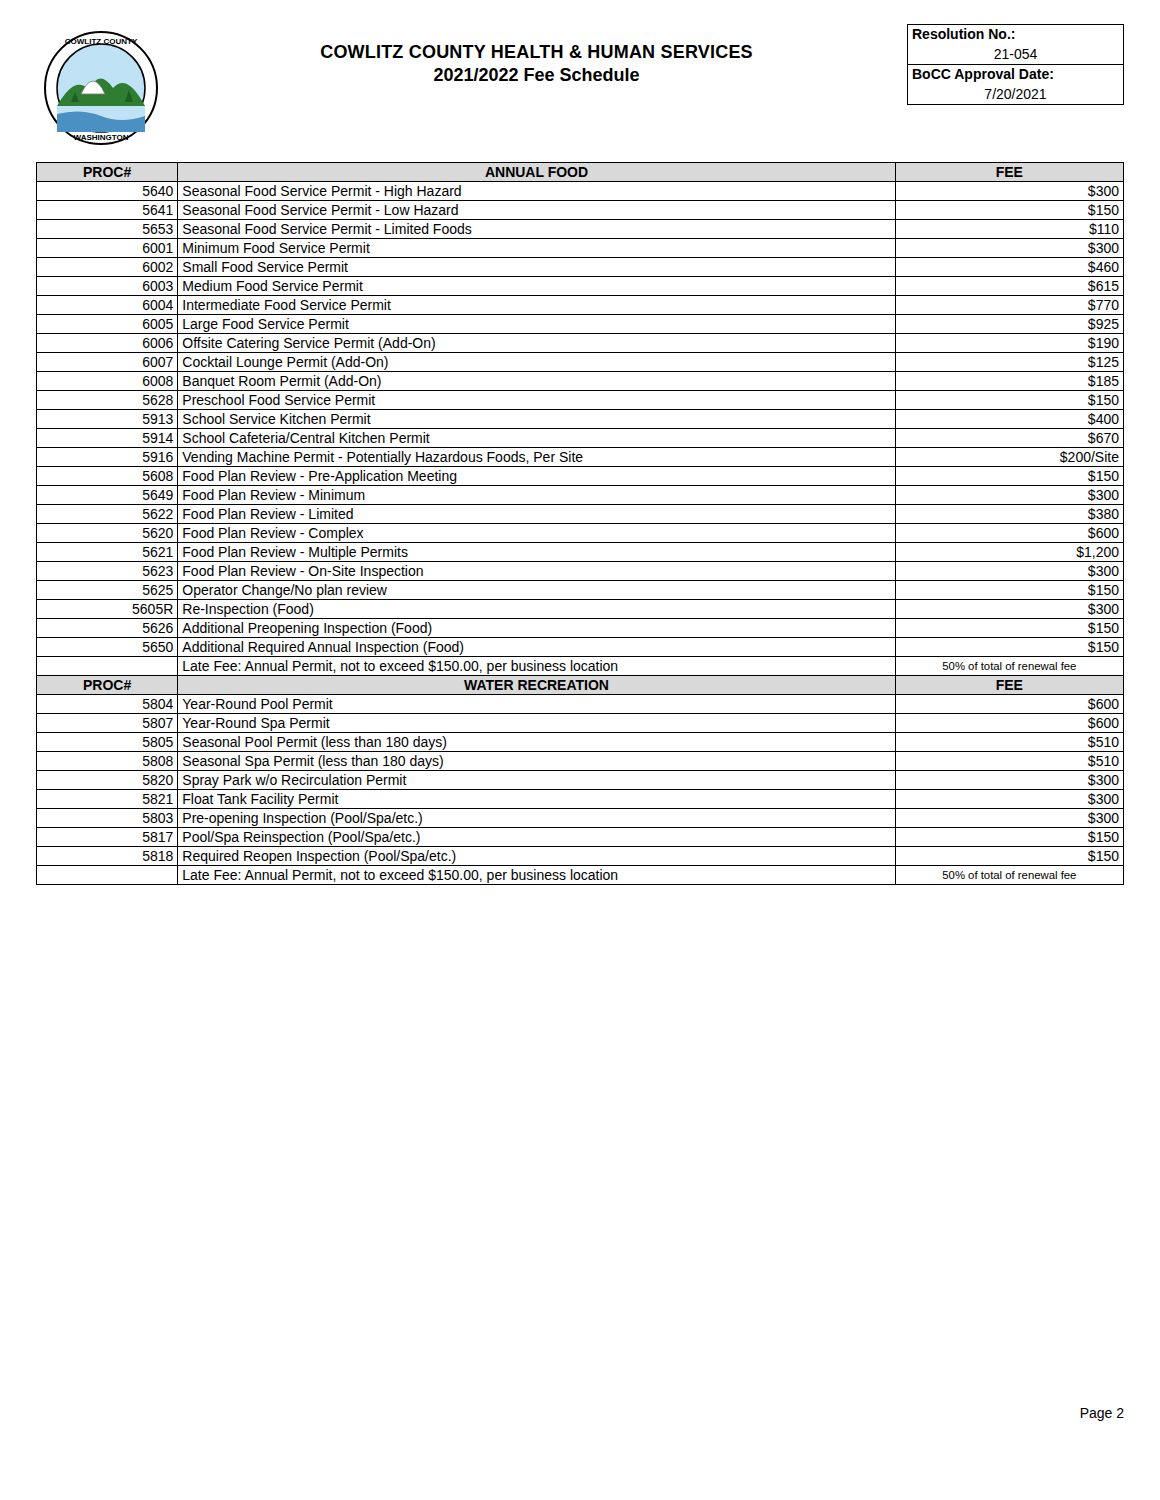COWLITZ COUNTY WASHINGTON
COWLITZ COUNTY HEALTH & HUMAN SERVICES
2021/2022 Fee Schedule
Resolution No.:
21-054
BoCC Approval Date:
7/20/2021
| PROC# | ANNUAL FOOD | FEE |
| --- | --- | --- |
| 5640 | Seasonal Food Service Permit - High Hazard | $300 |
| 5641 | Seasonal Food Service Permit - Low Hazard | $150 |
| 5653 | Seasonal Food Service Permit - Limited Foods | $110 |
| 6001 | Minimum Food Service Permit | $300 |
| 6002 | Small Food Service Permit | $460 |
| 6003 | Medium Food Service Permit | $615 |
| 6004 | Intermediate Food Service Permit | $770 |
| 6005 | Large Food Service Permit | $925 |
| 6006 | Offsite Catering Service Permit (Add-On) | $190 |
| 6007 | Cocktail Lounge Permit (Add-On) | $125 |
| 6008 | Banquet Room Permit (Add-On) | $185 |
| 5628 | Preschool Food Service Permit | $150 |
| 5913 | School Service Kitchen Permit | $400 |
| 5914 | School Cafeteria/Central Kitchen Permit | $670 |
| 5916 | Vending Machine Permit - Potentially Hazardous Foods, Per Site | $200/Site |
| 5608 | Food Plan Review - Pre-Application Meeting | $150 |
| 5649 | Food Plan Review - Minimum | $300 |
| 5622 | Food Plan Review - Limited | $380 |
| 5620 | Food Plan Review - Complex | $600 |
| 5621 | Food Plan Review - Multiple Permits | $1,200 |
| 5623 | Food Plan Review - On-Site Inspection | $300 |
| 5625 | Operator Change/No plan review | $150 |
| 5605R | Re-Inspection (Food) | $300 |
| 5626 | Additional Preopening Inspection (Food) | $150 |
| 5650 | Additional Required Annual Inspection (Food) | $150 |
| | Late Fee: Annual Permit, not to exceed $150.00, per business location | 50% of total of renewal fee |
| PROC# | WATER RECREATION | FEE |
| 5804 | Year-Round Pool Permit | $600 |
| 5807 | Year-Round Spa Permit | $600 |
| 5805 | Seasonal Pool Permit (less than 180 days) | $510 |
| 5808 | Seasonal Spa Permit (less than 180 days) | $510 |
| 5820 | Spray Park w/o Recirculation Permit | $300 |
| 5821 | Float Tank Facility Permit | $300 |
| 5803 | Pre-opening Inspection (Pool/Spa/etc.) | $300 |
| 5817 | Pool/Spa Reinspection (Pool/Spa/etc.) | $150 |
| 5818 | Required Reopen Inspection (Pool/Spa/etc.) | $150 |
| | Late Fee: Annual Permit, not to exceed $150.00, per business location | 50% of total of renewal fee |
Page 2